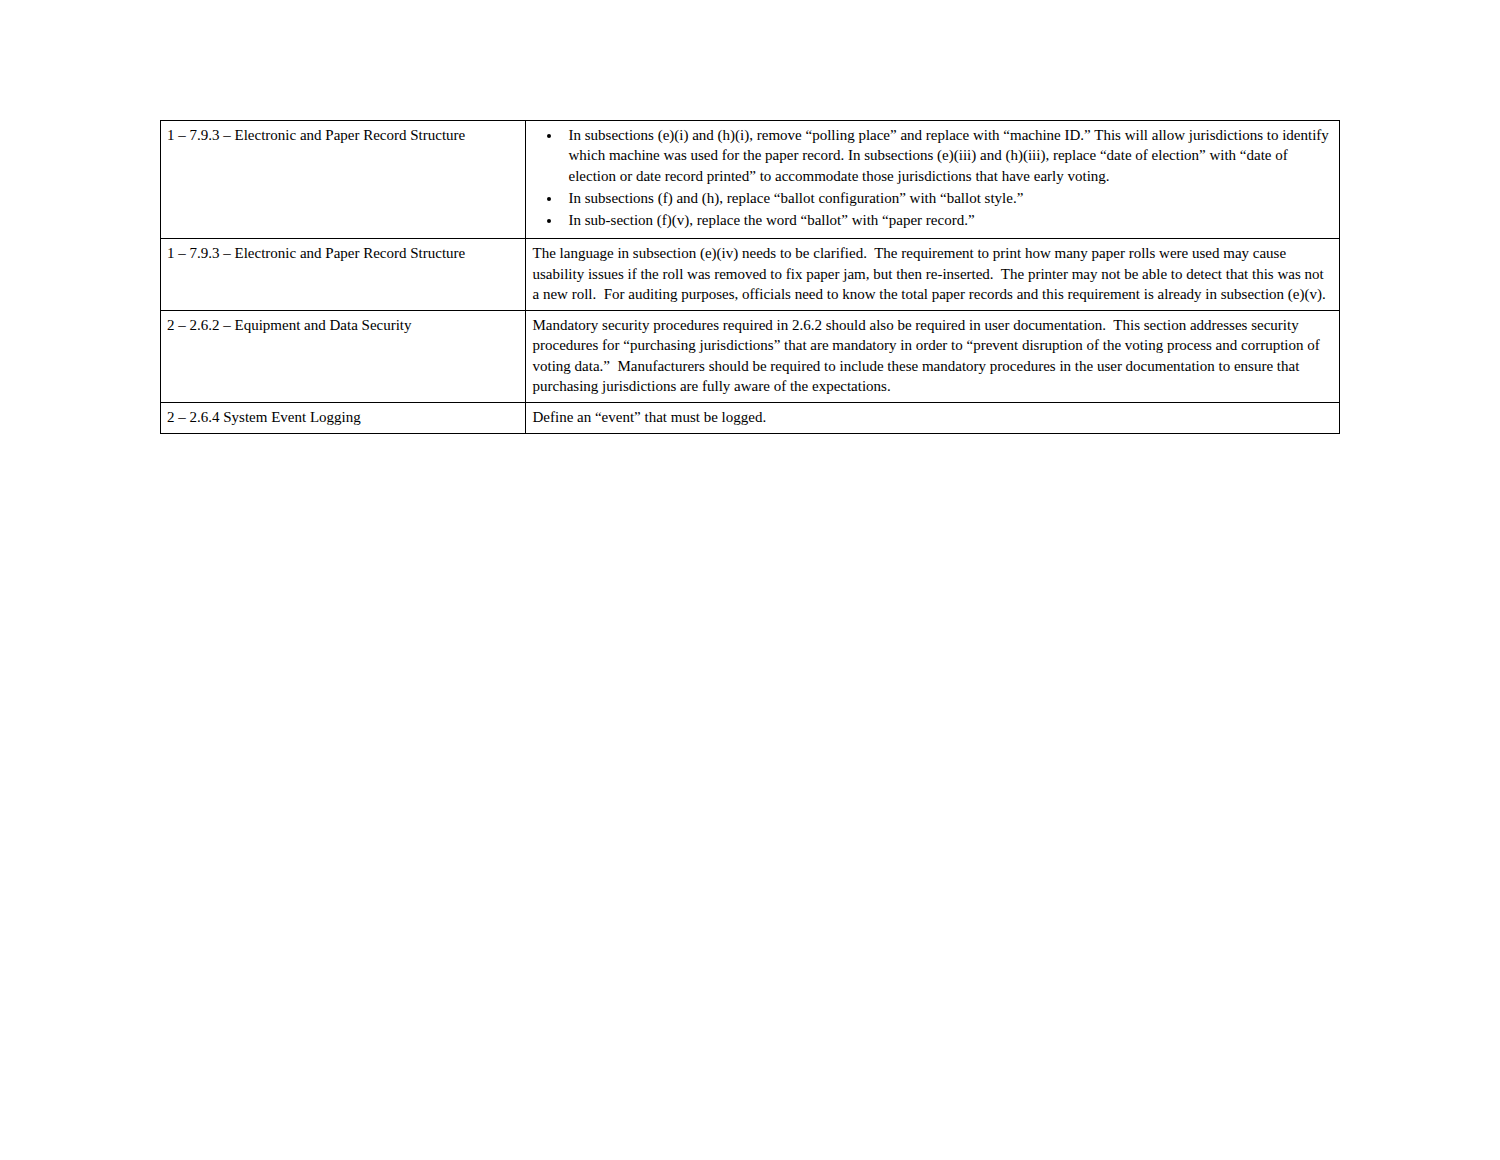| 1 – 7.9.3 – Electronic and Paper Record Structure | In subsections (e)(i) and (h)(i), remove “polling place” and replace with “machine ID.” This will allow jurisdictions to identify which machine was used for the paper record. In subsections (e)(iii) and (h)(iii), replace “date of election” with “date of election or date record printed” to accommodate those jurisdictions that have early voting. In subsections (f) and (h), replace “ballot configuration” with “ballot style.” In sub-section (f)(v), replace the word “ballot” with “paper record.” |
| 1 – 7.9.3 – Electronic and Paper Record Structure | The language in subsection (e)(iv) needs to be clarified. The requirement to print how many paper rolls were used may cause usability issues if the roll was removed to fix paper jam, but then re-inserted. The printer may not be able to detect that this was not a new roll. For auditing purposes, officials need to know the total paper records and this requirement is already in subsection (e)(v). |
| 2 – 2.6.2 – Equipment and Data Security | Mandatory security procedures required in 2.6.2 should also be required in user documentation. This section addresses security procedures for “purchasing jurisdictions” that are mandatory in order to “prevent disruption of the voting process and corruption of voting data.” Manufacturers should be required to include these mandatory procedures in the user documentation to ensure that purchasing jurisdictions are fully aware of the expectations. |
| 2 – 2.6.4 System Event Logging | Define an “event” that must be logged. |